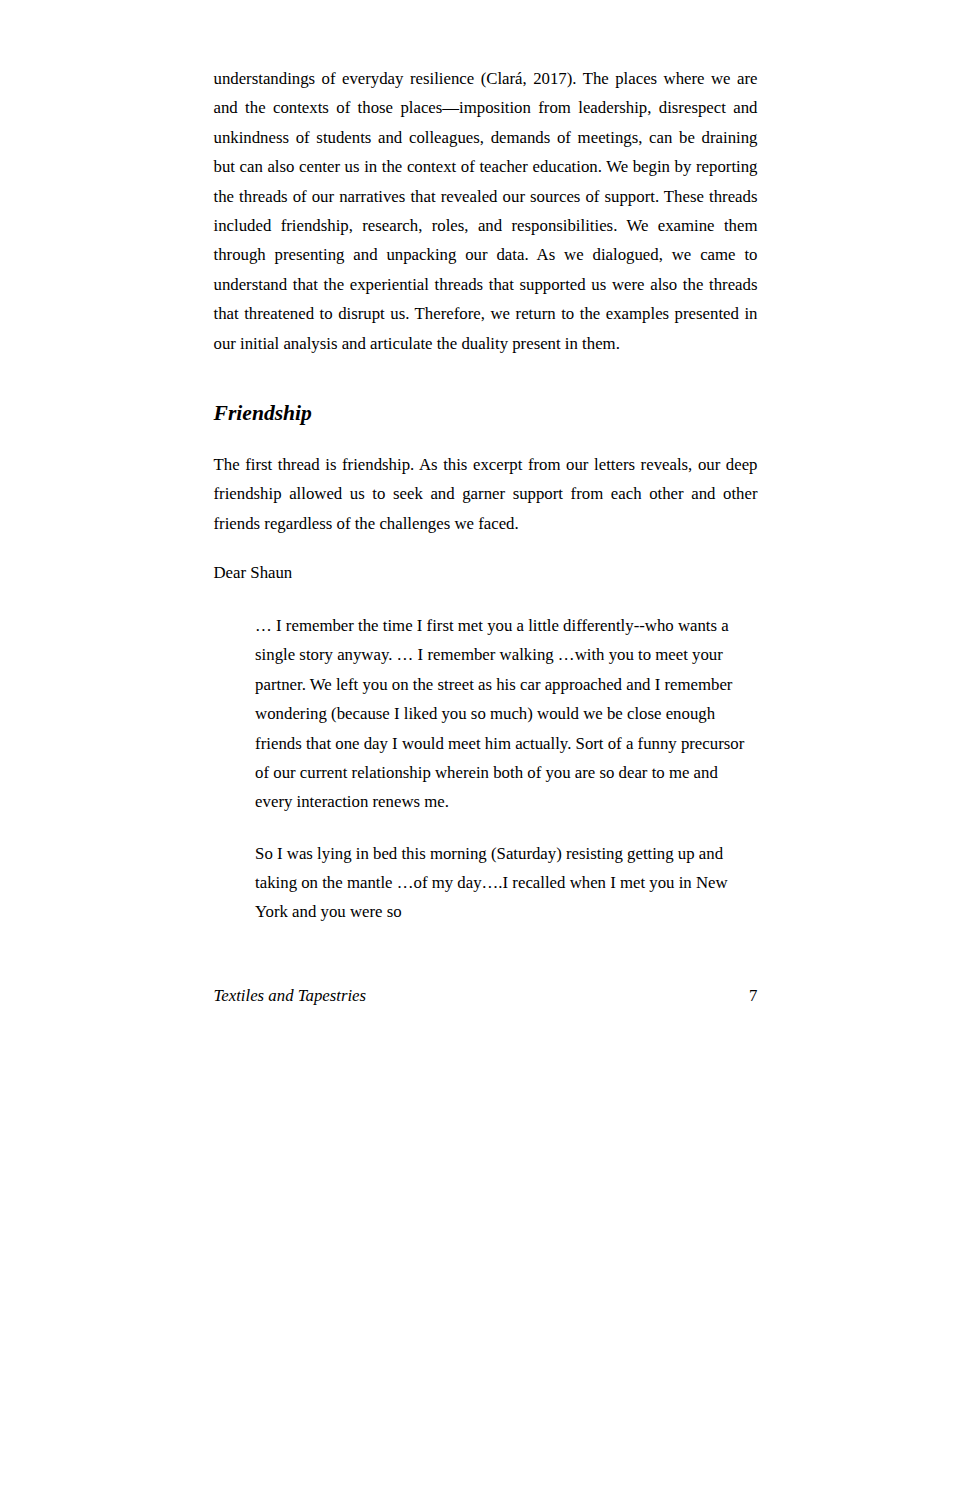understandings of everyday resilience (Clará, 2017). The places where we are and the contexts of those places—imposition from leadership, disrespect and unkindness of students and colleagues, demands of meetings, can be draining but can also center us in the context of teacher education. We begin by reporting the threads of our narratives that revealed our sources of support. These threads included friendship, research, roles, and responsibilities. We examine them through presenting and unpacking our data. As we dialogued, we came to understand that the experiential threads that supported us were also the threads that threatened to disrupt us. Therefore, we return to the examples presented in our initial analysis and articulate the duality present in them.
Friendship
The first thread is friendship. As this excerpt from our letters reveals, our deep friendship allowed us to seek and garner support from each other and other friends regardless of the challenges we faced.
Dear Shaun
… I remember the time I first met you a little differently--who wants a single story anyway. … I remember walking …with you to meet your partner. We left you on the street as his car approached and I remember wondering (because I liked you so much) would we be close enough friends that one day I would meet him actually. Sort of a funny precursor of our current relationship wherein both of you are so dear to me and every interaction renews me.
So I was lying in bed this morning (Saturday) resisting getting up and taking on the mantle …of my day….I recalled when I met you in New York and you were so
Textiles and Tapestries 7